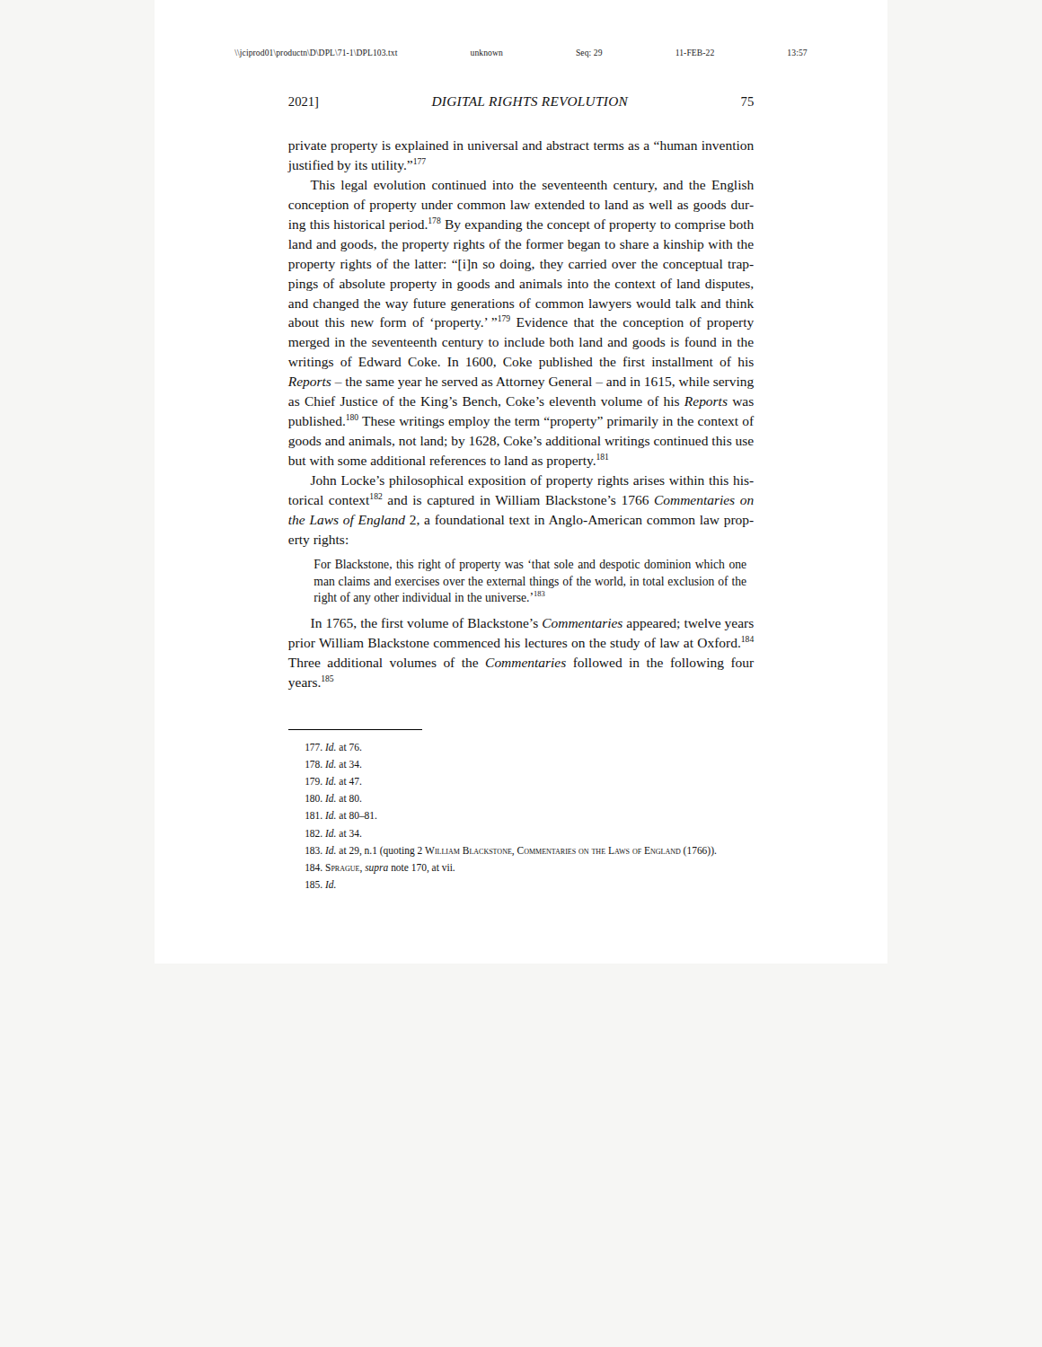\\jciprod01\productn\D\DPL\71-1\DPL103.txt unknown Seq: 29 11-FEB-22 13:57
2021] Digital Rights Revolution 75
private property is explained in universal and abstract terms as a “human invention justified by its utility.”177
This legal evolution continued into the seventeenth century, and the English conception of property under common law extended to land as well as goods during this historical period.178 By expanding the concept of property to comprise both land and goods, the property rights of the former began to share a kinship with the property rights of the latter: “[i]n so doing, they carried over the conceptual trappings of absolute property in goods and animals into the context of land disputes, and changed the way future generations of common lawyers would talk and think about this new form of ‘property.’ ”179 Evidence that the conception of property merged in the seventeenth century to include both land and goods is found in the writings of Edward Coke. In 1600, Coke published the first installment of his Reports – the same year he served as Attorney General – and in 1615, while serving as Chief Justice of the King’s Bench, Coke’s eleventh volume of his Reports was published.180 These writings employ the term “property” primarily in the context of goods and animals, not land; by 1628, Coke’s additional writings continued this use but with some additional references to land as property.181
John Locke’s philosophical exposition of property rights arises within this historical context182 and is captured in William Blackstone’s 1766 Commentaries on the Laws of England 2, a foundational text in Anglo-American common law property rights:
For Blackstone, this right of property was ‘that sole and despotic dominion which one man claims and exercises over the external things of the world, in total exclusion of the right of any other individual in the universe.’183
In 1765, the first volume of Blackstone’s Commentaries appeared; twelve years prior William Blackstone commenced his lectures on the study of law at Oxford.184 Three additional volumes of the Commentaries followed in the following four years.185
177. Id. at 76.
178. Id. at 34.
179. Id. at 47.
180. Id. at 80.
181. Id. at 80–81.
182. Id. at 34.
183. Id. at 29, n.1 (quoting 2 William Blackstone, Commentaries on the Laws of England (1766)).
184. Sprague, supra note 170, at vii.
185. Id.